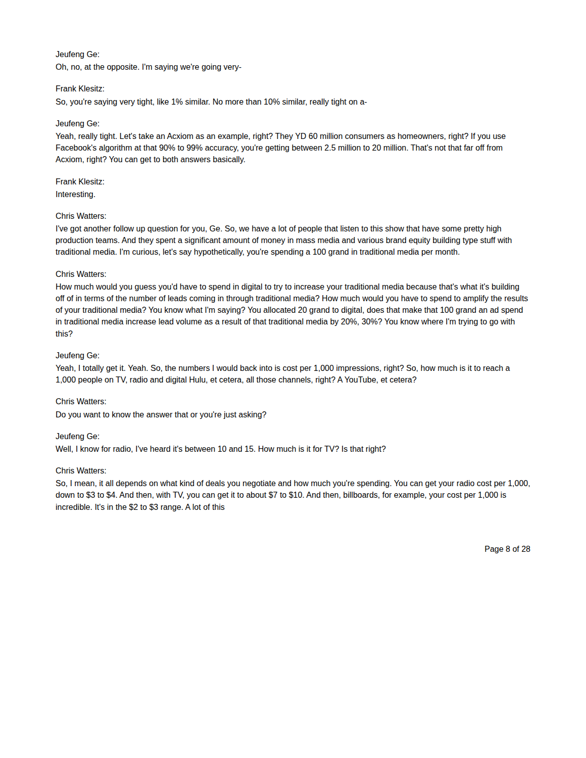Jeufeng Ge:
Oh, no, at the opposite. I'm saying we're going very-
Frank Klesitz:
So, you're saying very tight, like 1% similar. No more than 10% similar, really tight on a-
Jeufeng Ge:
Yeah, really tight. Let's take an Acxiom as an example, right? They YD 60 million consumers as homeowners, right? If you use Facebook's algorithm at that 90% to 99% accuracy, you're getting between 2.5 million to 20 million. That's not that far off from Acxiom, right? You can get to both answers basically.
Frank Klesitz:
Interesting.
Chris Watters:
I've got another follow up question for you, Ge. So, we have a lot of people that listen to this show that have some pretty high production teams. And they spent a significant amount of money in mass media and various brand equity building type stuff with traditional media. I'm curious, let's say hypothetically, you're spending a 100 grand in traditional media per month.
Chris Watters:
How much would you guess you'd have to spend in digital to try to increase your traditional media because that's what it's building off of in terms of the number of leads coming in through traditional media? How much would you have to spend to amplify the results of your traditional media? You know what I'm saying? You allocated 20 grand to digital, does that make that 100 grand an ad spend in traditional media increase lead volume as a result of that traditional media by 20%, 30%? You know where I'm trying to go with this?
Jeufeng Ge:
Yeah, I totally get it. Yeah. So, the numbers I would back into is cost per 1,000 impressions, right? So, how much is it to reach a 1,000 people on TV, radio and digital Hulu, et cetera, all those channels, right? A YouTube, et cetera?
Chris Watters:
Do you want to know the answer that or you're just asking?
Jeufeng Ge:
Well, I know for radio, I've heard it's between 10 and 15. How much is it for TV? Is that right?
Chris Watters:
So, I mean, it all depends on what kind of deals you negotiate and how much you're spending. You can get your radio cost per 1,000, down to $3 to $4. And then, with TV, you can get it to about $7 to $10. And then, billboards, for example, your cost per 1,000 is incredible. It's in the $2 to $3 range. A lot of this
Page 8 of 28